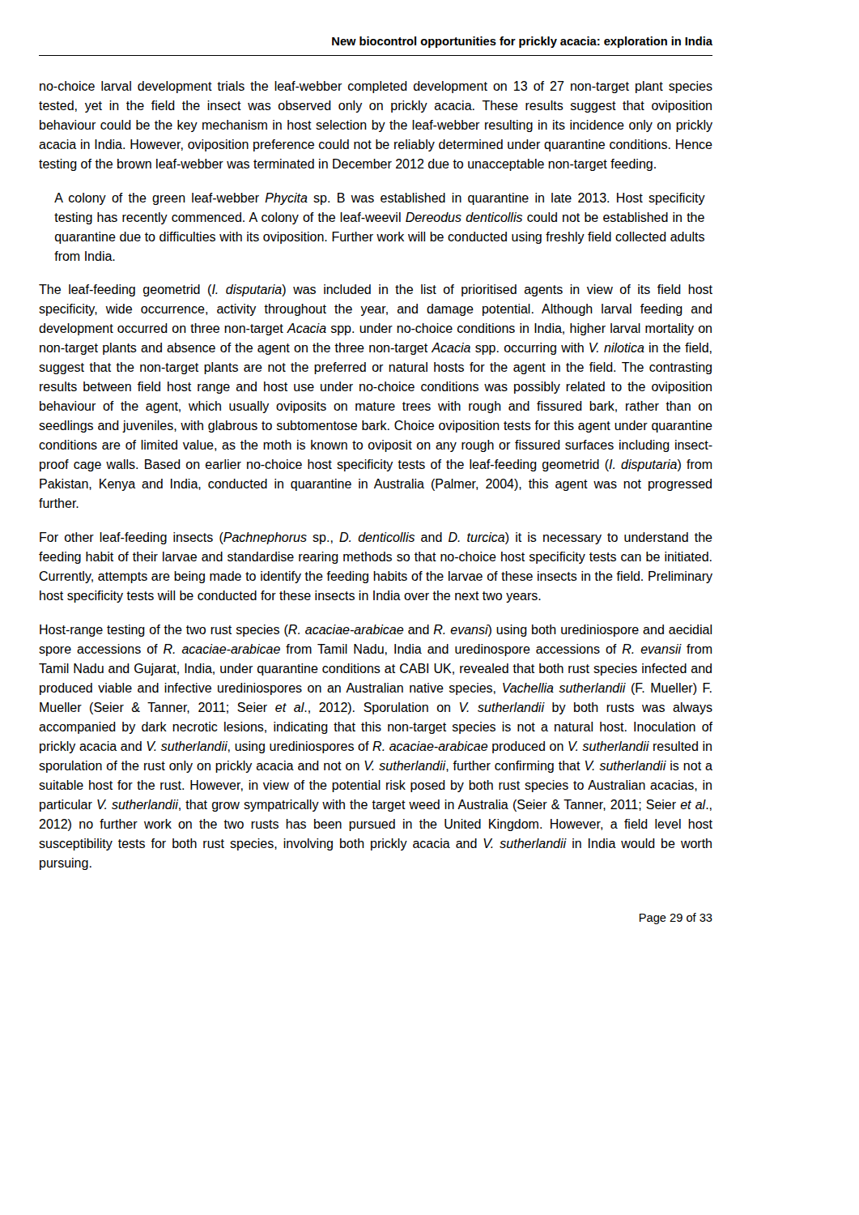New biocontrol opportunities for prickly acacia: exploration in India
no-choice larval development trials the leaf-webber completed development on 13 of 27 non-target plant species tested, yet in the field the insect was observed only on prickly acacia. These results suggest that oviposition behaviour could be the key mechanism in host selection by the leaf-webber resulting in its incidence only on prickly acacia in India. However, oviposition preference could not be reliably determined under quarantine conditions. Hence testing of the brown leaf-webber was terminated in December 2012 due to unacceptable non-target feeding.
A colony of the green leaf-webber Phycita sp. B was established in quarantine in late 2013. Host specificity testing has recently commenced. A colony of the leaf-weevil Dereodus denticollis could not be established in the quarantine due to difficulties with its oviposition. Further work will be conducted using freshly field collected adults from India.
The leaf-feeding geometrid (I. disputaria) was included in the list of prioritised agents in view of its field host specificity, wide occurrence, activity throughout the year, and damage potential. Although larval feeding and development occurred on three non-target Acacia spp. under no-choice conditions in India, higher larval mortality on non-target plants and absence of the agent on the three non-target Acacia spp. occurring with V. nilotica in the field, suggest that the non-target plants are not the preferred or natural hosts for the agent in the field. The contrasting results between field host range and host use under no-choice conditions was possibly related to the oviposition behaviour of the agent, which usually oviposits on mature trees with rough and fissured bark, rather than on seedlings and juveniles, with glabrous to subtomentose bark. Choice oviposition tests for this agent under quarantine conditions are of limited value, as the moth is known to oviposit on any rough or fissured surfaces including insect-proof cage walls. Based on earlier no-choice host specificity tests of the leaf-feeding geometrid (I. disputaria) from Pakistan, Kenya and India, conducted in quarantine in Australia (Palmer, 2004), this agent was not progressed further.
For other leaf-feeding insects (Pachnephorus sp., D. denticollis and D. turcica) it is necessary to understand the feeding habit of their larvae and standardise rearing methods so that no-choice host specificity tests can be initiated. Currently, attempts are being made to identify the feeding habits of the larvae of these insects in the field. Preliminary host specificity tests will be conducted for these insects in India over the next two years.
Host-range testing of the two rust species (R. acaciae-arabicae and R. evansi) using both urediniospore and aecidial spore accessions of R. acaciae-arabicae from Tamil Nadu, India and uredinospore accessions of R. evansii from Tamil Nadu and Gujarat, India, under quarantine conditions at CABI UK, revealed that both rust species infected and produced viable and infective urediniospores on an Australian native species, Vachellia sutherlandii (F. Mueller) F. Mueller (Seier & Tanner, 2011; Seier et al., 2012). Sporulation on V. sutherlandii by both rusts was always accompanied by dark necrotic lesions, indicating that this non-target species is not a natural host. Inoculation of prickly acacia and V. sutherlandii, using urediniospores of R. acaciae-arabicae produced on V. sutherlandii resulted in sporulation of the rust only on prickly acacia and not on V. sutherlandii, further confirming that V. sutherlandii is not a suitable host for the rust. However, in view of the potential risk posed by both rust species to Australian acacias, in particular V. sutherlandii, that grow sympatrically with the target weed in Australia (Seier & Tanner, 2011; Seier et al., 2012) no further work on the two rusts has been pursued in the United Kingdom. However, a field level host susceptibility tests for both rust species, involving both prickly acacia and V. sutherlandii in India would be worth pursuing.
Page 29 of 33